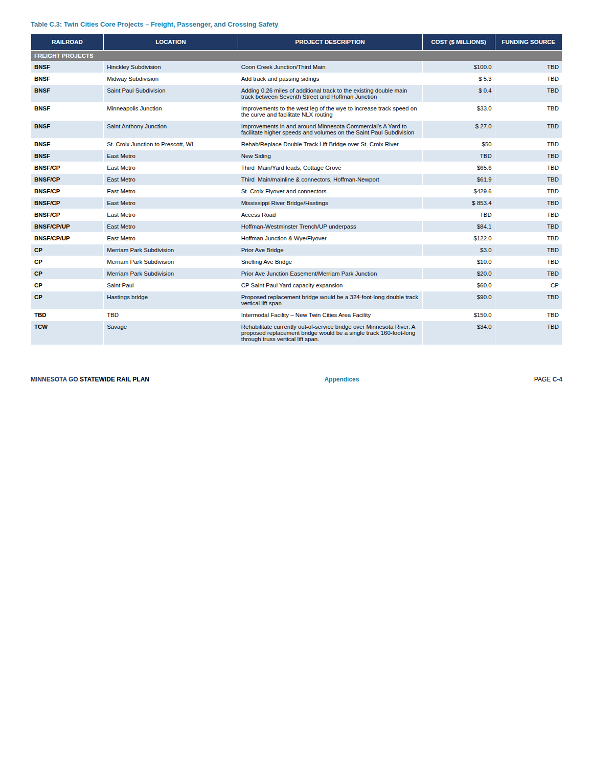Table C.3: Twin Cities Core Projects – Freight, Passenger, and Crossing Safety
| RAILROAD | LOCATION | PROJECT DESCRIPTION | COST ($ MILLIONS) | FUNDING SOURCE |
| --- | --- | --- | --- | --- |
| FREIGHT PROJECTS |
| BNSF | Hinckley Subdivision | Coon Creek Junction/Third Main | $100.0 | TBD |
| BNSF | Midway Subdivision | Add track and passing sidings | $ 5.3 | TBD |
| BNSF | Saint Paul Subdivision | Adding 0.26 miles of additional track to the existing double main track between Seventh Street and Hoffman Junction | $ 0.4 | TBD |
| BNSF | Minneapolis Junction | Improvements to the west leg of the wye to increase track speed on the curve and facilitate NLX routing | $33.0 | TBD |
| BNSF | Saint Anthony Junction | Improvements in and around Minnesota Commercial's A Yard to facilitate higher speeds and volumes on the Saint Paul Subdivision | $ 27.0 | TBD |
| BNSF | St. Croix Junction to Prescott, WI | Rehab/Replace Double Track Lift Bridge over St. Croix River | $50 | TBD |
| BNSF | East Metro | New Siding | TBD | TBD |
| BNSF/CP | East Metro | Third Main/Yard leads, Cottage Grove | $65.6 | TBD |
| BNSF/CP | East Metro | Third Main/mainline & connectors, Hoffman-Newport | $61.9 | TBD |
| BNSF/CP | East Metro | St. Croix Flyover and connectors | $429.6 | TBD |
| BNSF/CP | East Metro | Mississippi River Bridge/Hastings | $ 853.4 | TBD |
| BNSF/CP | East Metro | Access Road | TBD | TBD |
| BNSF/CP/UP | East Metro | Hoffman-Westminster Trench/UP underpass | $84.1 | TBD |
| BNSF/CP/UP | East Metro | Hoffman Junction & Wye/Flyover | $122.0 | TBD |
| CP | Merriam Park Subdivision | Prior Ave Bridge | $3.0 | TBD |
| CP | Merriam Park Subdivision | Snelling Ave Bridge | $10.0 | TBD |
| CP | Merriam Park Subdivision | Prior Ave Junction Easement/Merriam Park Junction | $20.0 | TBD |
| CP | Saint Paul | CP Saint Paul Yard capacity expansion | $60.0 | CP |
| CP | Hastings bridge | Proposed replacement bridge would be a 324-foot-long double track vertical lift span | $90.0 | TBD |
| TBD | TBD | Intermodal Facility – New Twin Cities Area Facility | $150.0 | TBD |
| TCW | Savage | Rehabilitate currently out-of-service bridge over Minnesota River. A proposed replacement bridge would be a single track 160-foot-long through truss vertical lift span. | $34.0 | TBD |
MINNESOTA GO STATEWIDE RAIL PLAN
Appendices
PAGE C-4